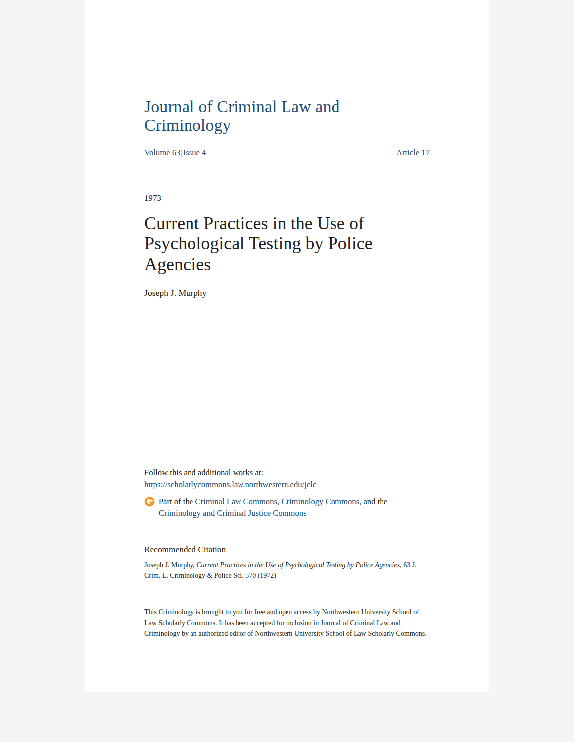Journal of Criminal Law and Criminology
Volume 63|Issue 4
Article 17
1973
Current Practices in the Use of Psychological Testing by Police Agencies
Joseph J. Murphy
Follow this and additional works at: https://scholarlycommons.law.northwestern.edu/jclc
Part of the Criminal Law Commons, Criminology Commons, and the Criminology and Criminal Justice Commons
Recommended Citation
Joseph J. Murphy, Current Practices in the Use of Psychological Testing by Police Agencies, 63 J. Crim. L. Criminology & Police Sci. 570 (1972)
This Criminology is brought to you for free and open access by Northwestern University School of Law Scholarly Commons. It has been accepted for inclusion in Journal of Criminal Law and Criminology by an authorized editor of Northwestern University School of Law Scholarly Commons.